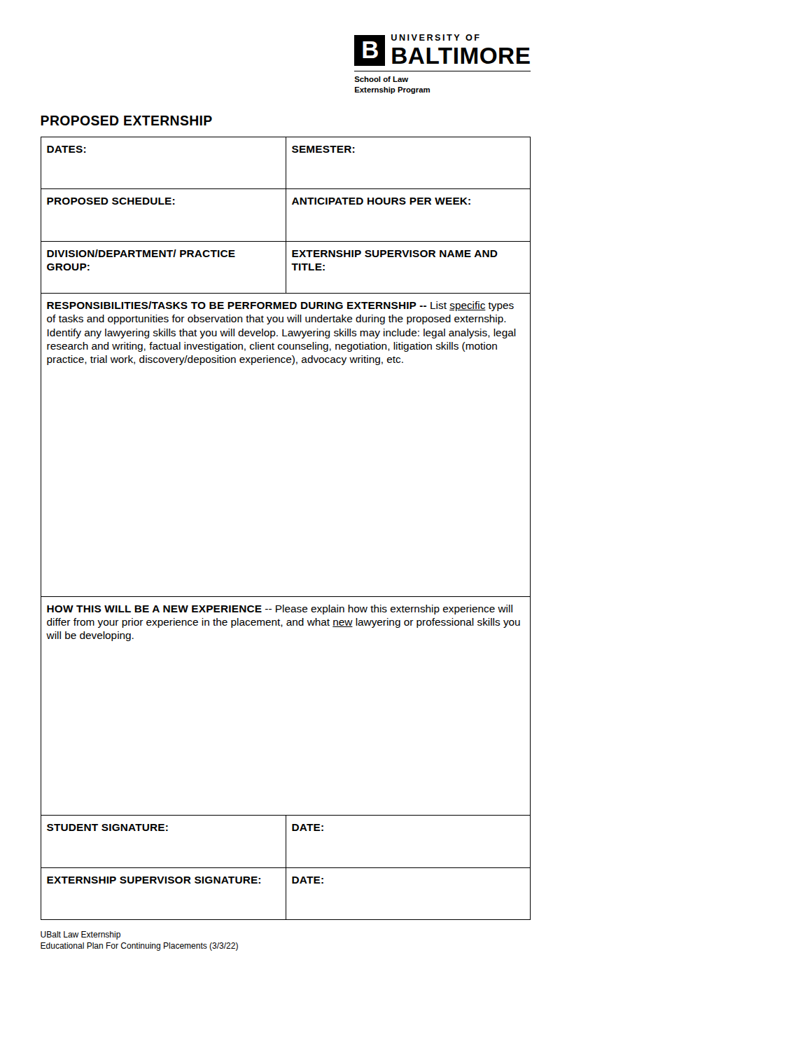B UNIVERSITY OF BALTIMORE
School of Law
Externship Program
PROPOSED EXTERNSHIP
| DATES: | SEMESTER: |
| PROPOSED SCHEDULE: | ANTICIPATED HOURS PER WEEK: |
| DIVISION/DEPARTMENT/ PRACTICE GROUP: | EXTERNSHIP SUPERVISOR NAME AND TITLE: |
| RESPONSIBILITIES/TASKS TO BE PERFORMED DURING EXTERNSHIP -- List specific types of tasks and opportunities for observation that you will undertake during the proposed externship. Identify any lawyering skills that you will develop. Lawyering skills may include: legal analysis, legal research and writing, factual investigation, client counseling, negotiation, litigation skills (motion practice, trial work, discovery/deposition experience), advocacy writing, etc. |
| HOW THIS WILL BE A NEW EXPERIENCE -- Please explain how this externship experience will differ from your prior experience in the placement, and what new lawyering or professional skills you will be developing. |
| STUDENT SIGNATURE: | DATE: |
| EXTERNSHIP SUPERVISOR SIGNATURE: | DATE: |
UBalt Law Externship
Educational Plan For Continuing Placements (3/3/22)